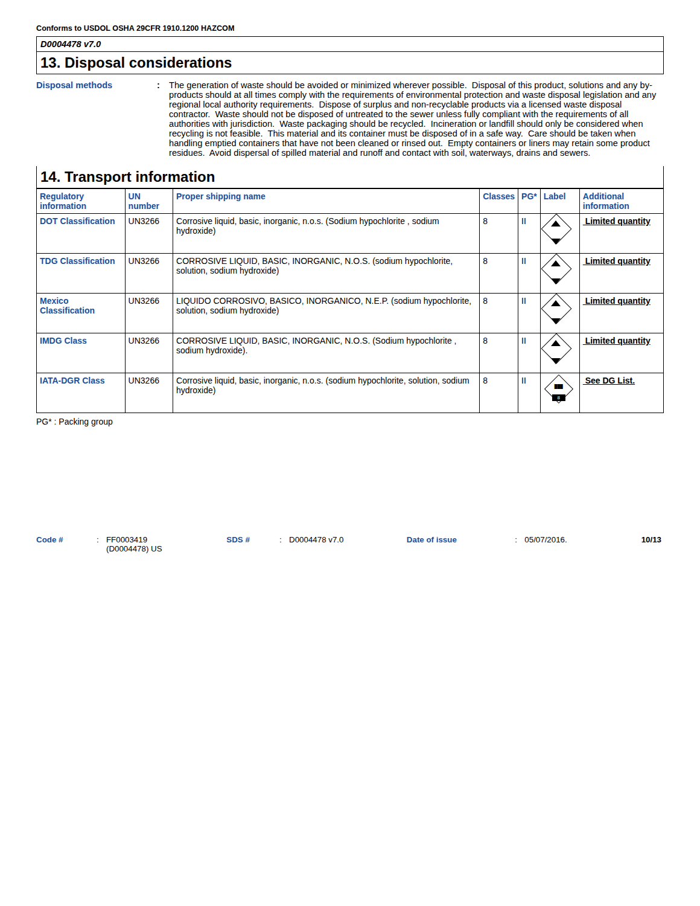Conforms to USDOL OSHA 29CFR 1910.1200 HAZCOM
D0004478 v7.0
13. Disposal considerations
Disposal methods
:
The generation of waste should be avoided or minimized wherever possible. Disposal of this product, solutions and any by-products should at all times comply with the requirements of environmental protection and waste disposal legislation and any regional local authority requirements. Dispose of surplus and non-recyclable products via a licensed waste disposal contractor. Waste should not be disposed of untreated to the sewer unless fully compliant with the requirements of all authorities with jurisdiction. Waste packaging should be recycled. Incineration or landfill should only be considered when recycling is not feasible. This material and its container must be disposed of in a safe way. Care should be taken when handling emptied containers that have not been cleaned or rinsed out. Empty containers or liners may retain some product residues. Avoid dispersal of spilled material and runoff and contact with soil, waterways, drains and sewers.
14. Transport information
| Regulatory information | UN number | Proper shipping name | Classes | PG* | Label | Additional information |
| --- | --- | --- | --- | --- | --- | --- |
| DOT Classification | UN3266 | Corrosive liquid, basic, inorganic, n.o.s. (Sodium hypochlorite , sodium hydroxide) | 8 | II | | Limited quantity |
| TDG Classification | UN3266 | CORROSIVE LIQUID, BASIC, INORGANIC, N.O.S. (sodium hypochlorite, solution, sodium hydroxide) | 8 | II | | Limited quantity |
| Mexico Classification | UN3266 | LIQUIDO CORROSIVO, BASICO, INORGANICO, N.E.P. (sodium hypochlorite, solution, sodium hydroxide) | 8 | II | | Limited quantity |
| IMDG Class | UN3266 | CORROSIVE LIQUID, BASIC, INORGANIC, N.O.S. (Sodium hypochlorite , sodium hydroxide). | 8 | II | | Limited quantity |
| IATA-DGR Class | UN3266 | Corrosive liquid, basic, inorganic, n.o.s. (sodium hypochlorite, solution, sodium hydroxide) | 8 | II | ███ 8 | See DG List. |
PG* : Packing group
| Code # | : | FF0003419 (D0004478) US | SDS # | : | D0004478 v7.0 | Date of issue | : | 05/07/2016. | 10/13 |